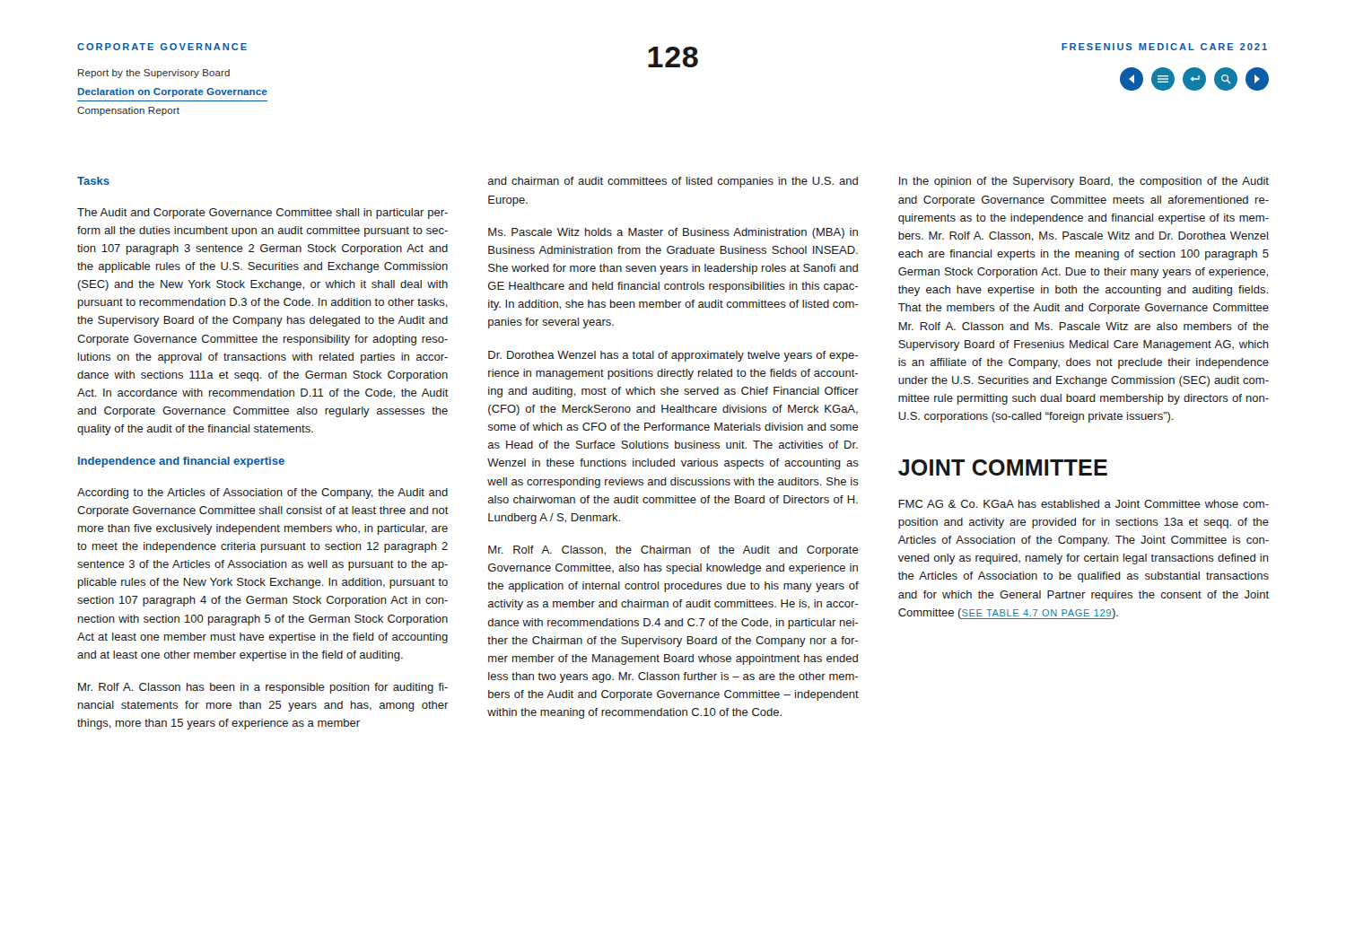CORPORATE GOVERNANCE Report by the Supervisory Board Declaration on Corporate Governance Compensation Report
128
FRESENIUS MEDICAL CARE 2021
Tasks
The Audit and Corporate Governance Committee shall in particular perform all the duties incumbent upon an audit committee pursuant to section 107 paragraph 3 sentence 2 German Stock Corporation Act and the applicable rules of the U.S. Securities and Exchange Commission (SEC) and the New York Stock Exchange, or which it shall deal with pursuant to recommendation D.3 of the Code. In addition to other tasks, the Supervisory Board of the Company has delegated to the Audit and Corporate Governance Committee the responsibility for adopting resolutions on the approval of transactions with related parties in accordance with sections 111a et seqq. of the German Stock Corporation Act. In accordance with recommendation D.11 of the Code, the Audit and Corporate Governance Committee also regularly assesses the quality of the audit of the financial statements.
Independence and financial expertise
According to the Articles of Association of the Company, the Audit and Corporate Governance Committee shall consist of at least three and not more than five exclusively independent members who, in particular, are to meet the independence criteria pursuant to section 12 paragraph 2 sentence 3 of the Articles of Association as well as pursuant to the applicable rules of the New York Stock Exchange. In addition, pursuant to section 107 paragraph 4 of the German Stock Corporation Act in connection with section 100 paragraph 5 of the German Stock Corporation Act at least one member must have expertise in the field of accounting and at least one other member expertise in the field of auditing.
Mr. Rolf A. Classon has been in a responsible position for auditing financial statements for more than 25 years and has, among other things, more than 15 years of experience as a member
and chairman of audit committees of listed companies in the U.S. and Europe.
Ms. Pascale Witz holds a Master of Business Administration (MBA) in Business Administration from the Graduate Business School INSEAD. She worked for more than seven years in leadership roles at Sanofi and GE Healthcare and held financial controls responsibilities in this capacity. In addition, she has been member of audit committees of listed companies for several years.
Dr. Dorothea Wenzel has a total of approximately twelve years of experience in management positions directly related to the fields of accounting and auditing, most of which she served as Chief Financial Officer (CFO) of the MerckSerono and Healthcare divisions of Merck KGaA, some of which as CFO of the Performance Materials division and some as Head of the Surface Solutions business unit. The activities of Dr. Wenzel in these functions included various aspects of accounting as well as corresponding reviews and discussions with the auditors. She is also chairwoman of the audit committee of the Board of Directors of H. Lundberg A / S, Denmark.
Mr. Rolf A. Classon, the Chairman of the Audit and Corporate Governance Committee, also has special knowledge and experience in the application of internal control procedures due to his many years of activity as a member and chairman of audit committees. He is, in accordance with recommendations D.4 and C.7 of the Code, in particular neither the Chairman of the Supervisory Board of the Company nor a former member of the Management Board whose appointment has ended less than two years ago. Mr. Classon further is – as are the other members of the Audit and Corporate Governance Committee – independent within the meaning of recommendation C.10 of the Code.
In the opinion of the Supervisory Board, the composition of the Audit and Corporate Governance Committee meets all aforementioned requirements as to the independence and financial expertise of its members. Mr. Rolf A. Classon, Ms. Pascale Witz and Dr. Dorothea Wenzel each are financial experts in the meaning of section 100 paragraph 5 German Stock Corporation Act. Due to their many years of experience, they each have expertise in both the accounting and auditing fields. That the members of the Audit and Corporate Governance Committee Mr. Rolf A. Classon and Ms. Pascale Witz are also members of the Supervisory Board of Fresenius Medical Care Management AG, which is an affiliate of the Company, does not preclude their independence under the U.S. Securities and Exchange Commission (SEC) audit committee rule permitting such dual board membership by directors of non-U.S. corporations (so-called “foreign private issuers”).
JOINT COMMITTEE
FMC AG & Co. KGaA has established a Joint Committee whose composition and activity are provided for in sections 13a et seqq. of the Articles of Association of the Company. The Joint Committee is convened only as required, namely for certain legal transactions defined in the Articles of Association to be qualified as substantial transactions and for which the General Partner requires the consent of the Joint Committee (SEE TABLE 4.7 ON PAGE 129).